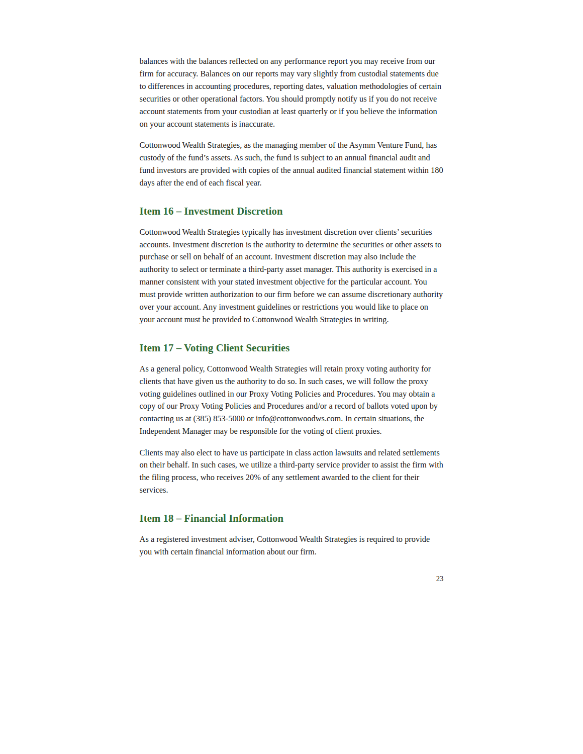balances with the balances reflected on any performance report you may receive from our firm for accuracy. Balances on our reports may vary slightly from custodial statements due to differences in accounting procedures, reporting dates, valuation methodologies of certain securities or other operational factors. You should promptly notify us if you do not receive account statements from your custodian at least quarterly or if you believe the information on your account statements is inaccurate.
Cottonwood Wealth Strategies, as the managing member of the Asymm Venture Fund, has custody of the fund’s assets. As such, the fund is subject to an annual financial audit and fund investors are provided with copies of the annual audited financial statement within 180 days after the end of each fiscal year.
Item 16 – Investment Discretion
Cottonwood Wealth Strategies typically has investment discretion over clients’ securities accounts. Investment discretion is the authority to determine the securities or other assets to purchase or sell on behalf of an account. Investment discretion may also include the authority to select or terminate a third-party asset manager. This authority is exercised in a manner consistent with your stated investment objective for the particular account. You must provide written authorization to our firm before we can assume discretionary authority over your account. Any investment guidelines or restrictions you would like to place on your account must be provided to Cottonwood Wealth Strategies in writing.
Item 17 – Voting Client Securities
As a general policy, Cottonwood Wealth Strategies will retain proxy voting authority for clients that have given us the authority to do so. In such cases, we will follow the proxy voting guidelines outlined in our Proxy Voting Policies and Procedures. You may obtain a copy of our Proxy Voting Policies and Procedures and/or a record of ballots voted upon by contacting us at (385) 853-5000 or info@cottonwoodws.com. In certain situations, the Independent Manager may be responsible for the voting of client proxies.
Clients may also elect to have us participate in class action lawsuits and related settlements on their behalf. In such cases, we utilize a third-party service provider to assist the firm with the filing process, who receives 20% of any settlement awarded to the client for their services.
Item 18 – Financial Information
As a registered investment adviser, Cottonwood Wealth Strategies is required to provide you with certain financial information about our firm.
23